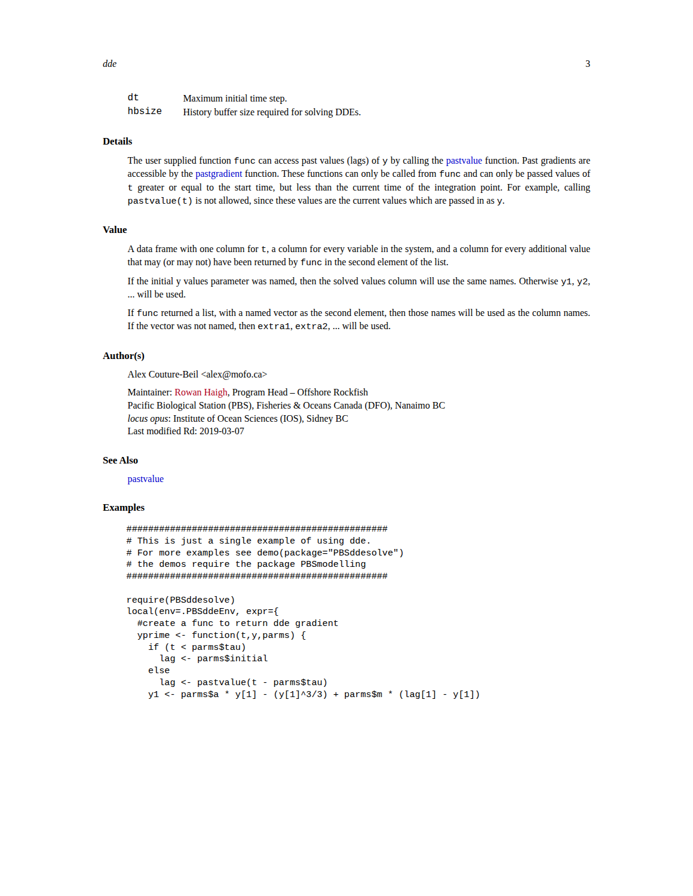dde 3
| dt | Maximum initial time step. |
| hbsize | History buffer size required for solving DDEs. |
Details
The user supplied function func can access past values (lags) of y by calling the pastvalue function. Past gradients are accessible by the pastgradient function. These functions can only be called from func and can only be passed values of t greater or equal to the start time, but less than the current time of the integration point. For example, calling pastvalue(t) is not allowed, since these values are the current values which are passed in as y.
Value
A data frame with one column for t, a column for every variable in the system, and a column for every additional value that may (or may not) have been returned by func in the second element of the list.
If the initial y values parameter was named, then the solved values column will use the same names. Otherwise y1, y2, ... will be used.
If func returned a list, with a named vector as the second element, then those names will be used as the column names. If the vector was not named, then extra1, extra2, ... will be used.
Author(s)
Alex Couture-Beil <alex@mofo.ca>
Maintainer: Rowan Haigh, Program Head – Offshore Rockfish
Pacific Biological Station (PBS), Fisheries & Oceans Canada (DFO), Nanaimo BC
locus opus: Institute of Ocean Sciences (IOS), Sidney BC
Last modified Rd: 2019-03-07
See Also
pastvalue
Examples
################################################
# This is just a single example of using dde.
# For more examples see demo(package="PBSddesolve")
# the demos require the package PBSmodelling
################################################

require(PBSddesolve)
local(env=.PBSddeEnv, expr={
  #create a func to return dde gradient
  yprime <- function(t,y,parms) {
    if (t < parms$tau)
      lag <- parms$initial
    else
      lag <- pastvalue(t - parms$tau)
    y1 <- parms$a * y[1] - (y[1]^3/3) + parms$m * (lag[1] - y[1])